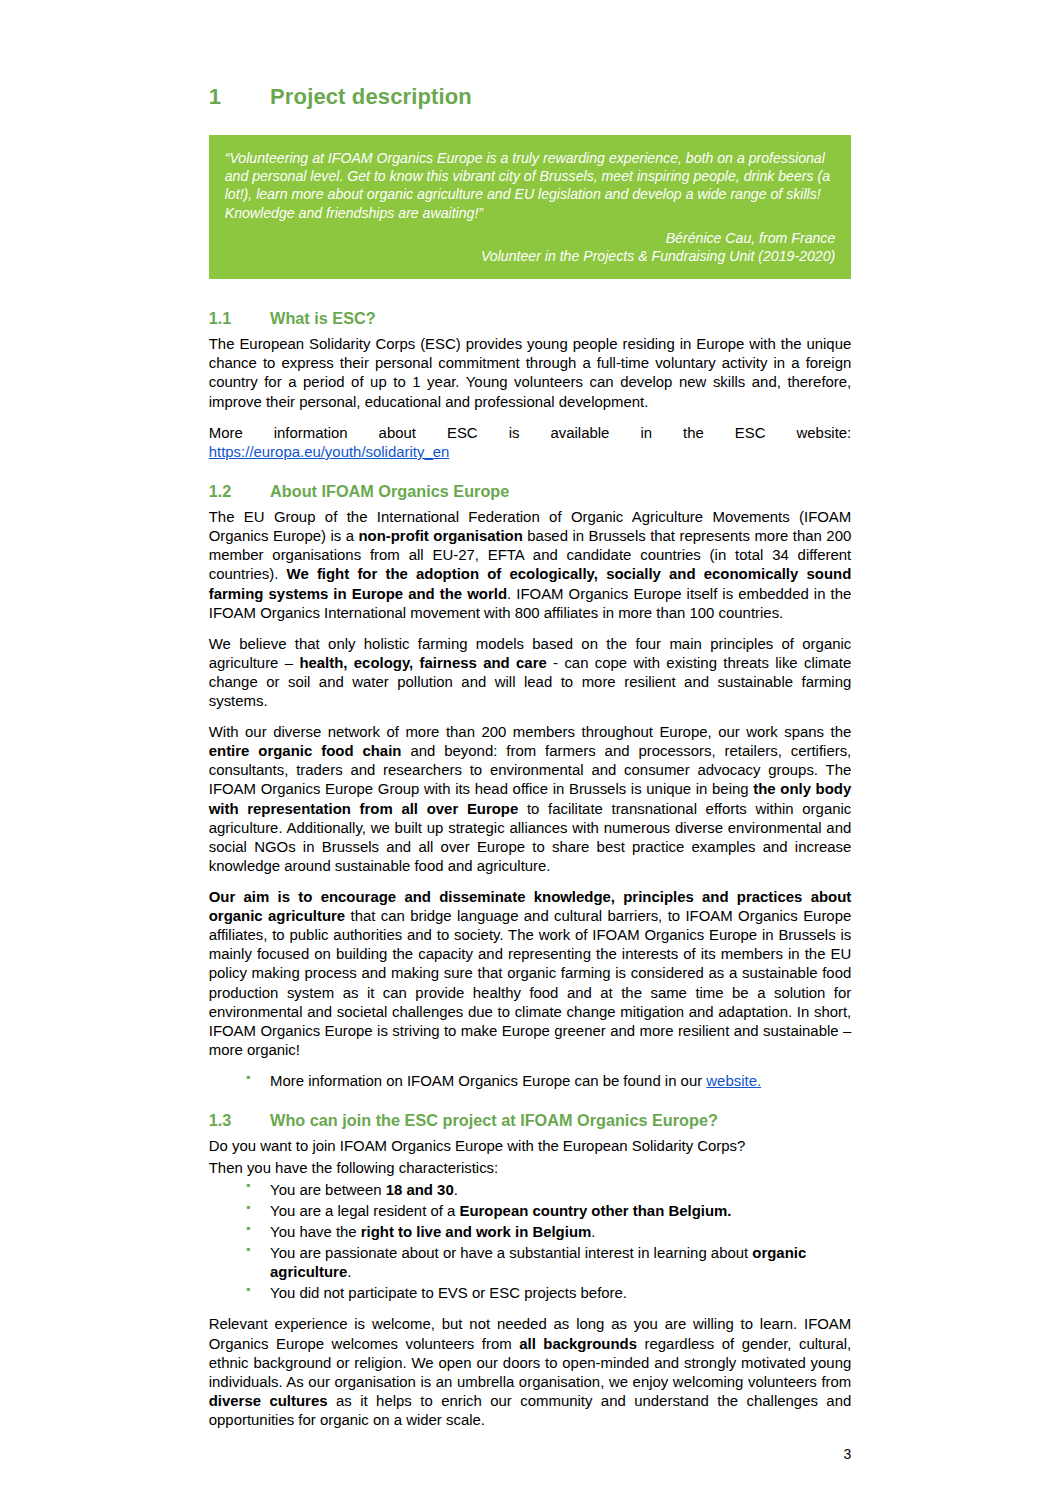1 Project description
“Volunteering at IFOAM Organics Europe is a truly rewarding experience, both on a professional and personal level. Get to know this vibrant city of Brussels, meet inspiring people, drink beers (a lot!), learn more about organic agriculture and EU legislation and develop a wide range of skills! Knowledge and friendships are awaiting!”
Bérénice Cau, from France
Volunteer in the Projects & Fundraising Unit (2019-2020)
1.1 What is ESC?
The European Solidarity Corps (ESC) provides young people residing in Europe with the unique chance to express their personal commitment through a full-time voluntary activity in a foreign country for a period of up to 1 year. Young volunteers can develop new skills and, therefore, improve their personal, educational and professional development.
More information about ESC is available in the ESC website: https://europa.eu/youth/solidarity_en
1.2 About IFOAM Organics Europe
The EU Group of the International Federation of Organic Agriculture Movements (IFOAM Organics Europe) is a non-profit organisation based in Brussels that represents more than 200 member organisations from all EU-27, EFTA and candidate countries (in total 34 different countries). We fight for the adoption of ecologically, socially and economically sound farming systems in Europe and the world. IFOAM Organics Europe itself is embedded in the IFOAM Organics International movement with 800 affiliates in more than 100 countries.
We believe that only holistic farming models based on the four main principles of organic agriculture – health, ecology, fairness and care - can cope with existing threats like climate change or soil and water pollution and will lead to more resilient and sustainable farming systems.
With our diverse network of more than 200 members throughout Europe, our work spans the entire organic food chain and beyond: from farmers and processors, retailers, certifiers, consultants, traders and researchers to environmental and consumer advocacy groups. The IFOAM Organics Europe Group with its head office in Brussels is unique in being the only body with representation from all over Europe to facilitate transnational efforts within organic agriculture. Additionally, we built up strategic alliances with numerous diverse environmental and social NGOs in Brussels and all over Europe to share best practice examples and increase knowledge around sustainable food and agriculture.
Our aim is to encourage and disseminate knowledge, principles and practices about organic agriculture that can bridge language and cultural barriers, to IFOAM Organics Europe affiliates, to public authorities and to society. The work of IFOAM Organics Europe in Brussels is mainly focused on building the capacity and representing the interests of its members in the EU policy making process and making sure that organic farming is considered as a sustainable food production system as it can provide healthy food and at the same time be a solution for environmental and societal challenges due to climate change mitigation and adaptation. In short, IFOAM Organics Europe is striving to make Europe greener and more resilient and sustainable – more organic!
More information on IFOAM Organics Europe can be found in our website.
1.3 Who can join the ESC project at IFOAM Organics Europe?
Do you want to join IFOAM Organics Europe with the European Solidarity Corps?
Then you have the following characteristics:
You are between 18 and 30.
You are a legal resident of a European country other than Belgium.
You have the right to live and work in Belgium.
You are passionate about or have a substantial interest in learning about organic agriculture.
You did not participate to EVS or ESC projects before.
Relevant experience is welcome, but not needed as long as you are willing to learn. IFOAM Organics Europe welcomes volunteers from all backgrounds regardless of gender, cultural, ethnic background or religion. We open our doors to open-minded and strongly motivated young individuals. As our organisation is an umbrella organisation, we enjoy welcoming volunteers from diverse cultures as it helps to enrich our community and understand the challenges and opportunities for organic on a wider scale.
3